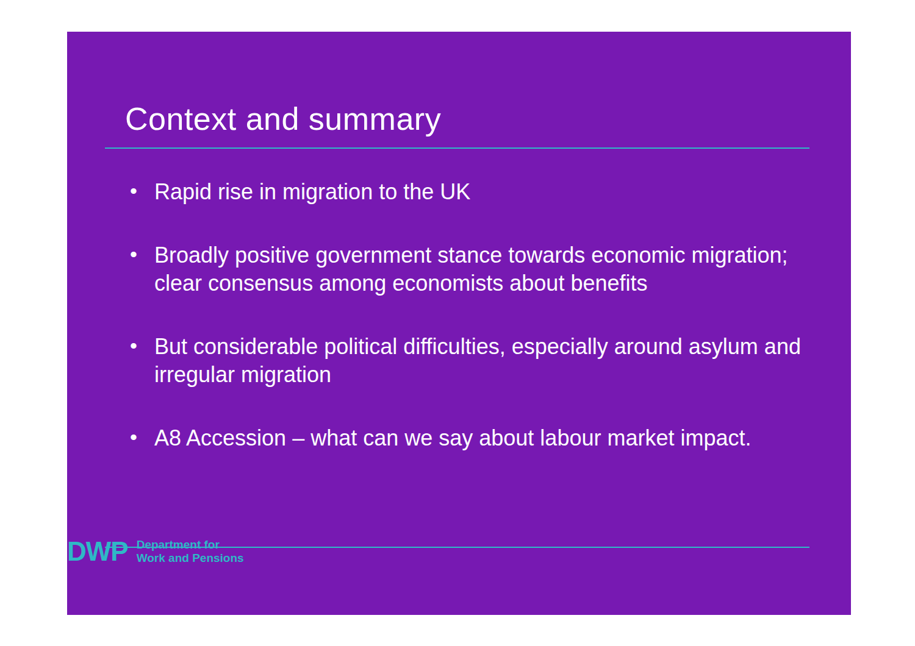Context and summary
Rapid rise in migration to the UK
Broadly positive government stance towards economic migration; clear consensus among economists about benefits
But considerable political difficulties, especially around asylum and irregular migration
A8 Accession – what can we say about labour market impact.
DWP Department for
Work and Pensions